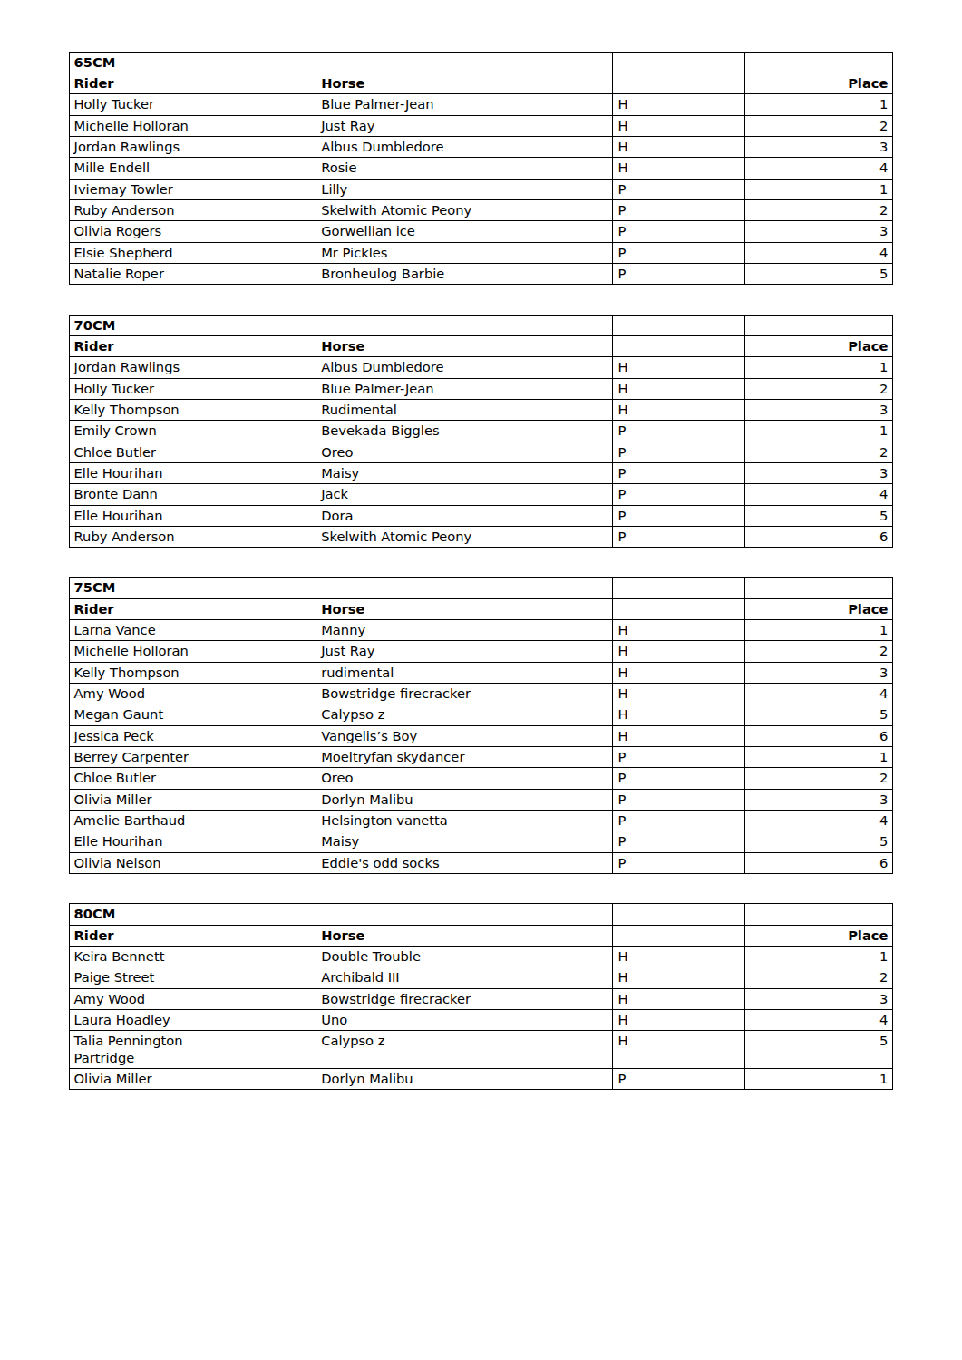| 65CM | | | |
| Rider | Horse | | Place |
| Holly Tucker | Blue Palmer-Jean | H | 1 |
| Michelle Holloran | Just Ray | H | 2 |
| Jordan Rawlings | Albus Dumbledore | H | 3 |
| Mille Endell | Rosie | H | 4 |
| Iviemay Towler | Lilly | P | 1 |
| Ruby Anderson | Skelwith Atomic Peony | P | 2 |
| Olivia Rogers | Gorwellian ice | P | 3 |
| Elsie Shepherd | Mr Pickles | P | 4 |
| Natalie Roper | Bronheulog Barbie | P | 5 |
| 70CM | | | |
| Rider | Horse | | Place |
| Jordan Rawlings | Albus Dumbledore | H | 1 |
| Holly Tucker | Blue Palmer-Jean | H | 2 |
| Kelly Thompson | Rudimental | H | 3 |
| Emily Crown | Bevekada Biggles | P | 1 |
| Chloe Butler | Oreo | P | 2 |
| Elle Hourihan | Maisy | P | 3 |
| Bronte Dann | Jack | P | 4 |
| Elle Hourihan | Dora | P | 5 |
| Ruby Anderson | Skelwith Atomic Peony | P | 6 |
| 75CM | | | |
| Rider | Horse | | Place |
| Larna Vance | Manny | H | 1 |
| Michelle Holloran | Just Ray | H | 2 |
| Kelly Thompson | rudimental | H | 3 |
| Amy Wood | Bowstridge firecracker | H | 4 |
| Megan Gaunt | Calypso z | H | 5 |
| Jessica Peck | Vangelis’s Boy | H | 6 |
| Berrey Carpenter | Moeltryfan skydancer | P | 1 |
| Chloe Butler | Oreo | P | 2 |
| Olivia Miller | Dorlyn Malibu | P | 3 |
| Amelie Barthaud | Helsington vanetta | P | 4 |
| Elle Hourihan | Maisy | P | 5 |
| Olivia Nelson | Eddie's odd socks | P | 6 |
| 80CM | | | |
| Rider | Horse | | Place |
| Keira Bennett | Double Trouble | H | 1 |
| Paige Street | Archibald III | H | 2 |
| Amy Wood | Bowstridge firecracker | H | 3 |
| Laura Hoadley | Uno | H | 4 |
| Talia Pennington Partridge | Calypso z | H | 5 |
| Olivia Miller | Dorlyn Malibu | P | 1 |